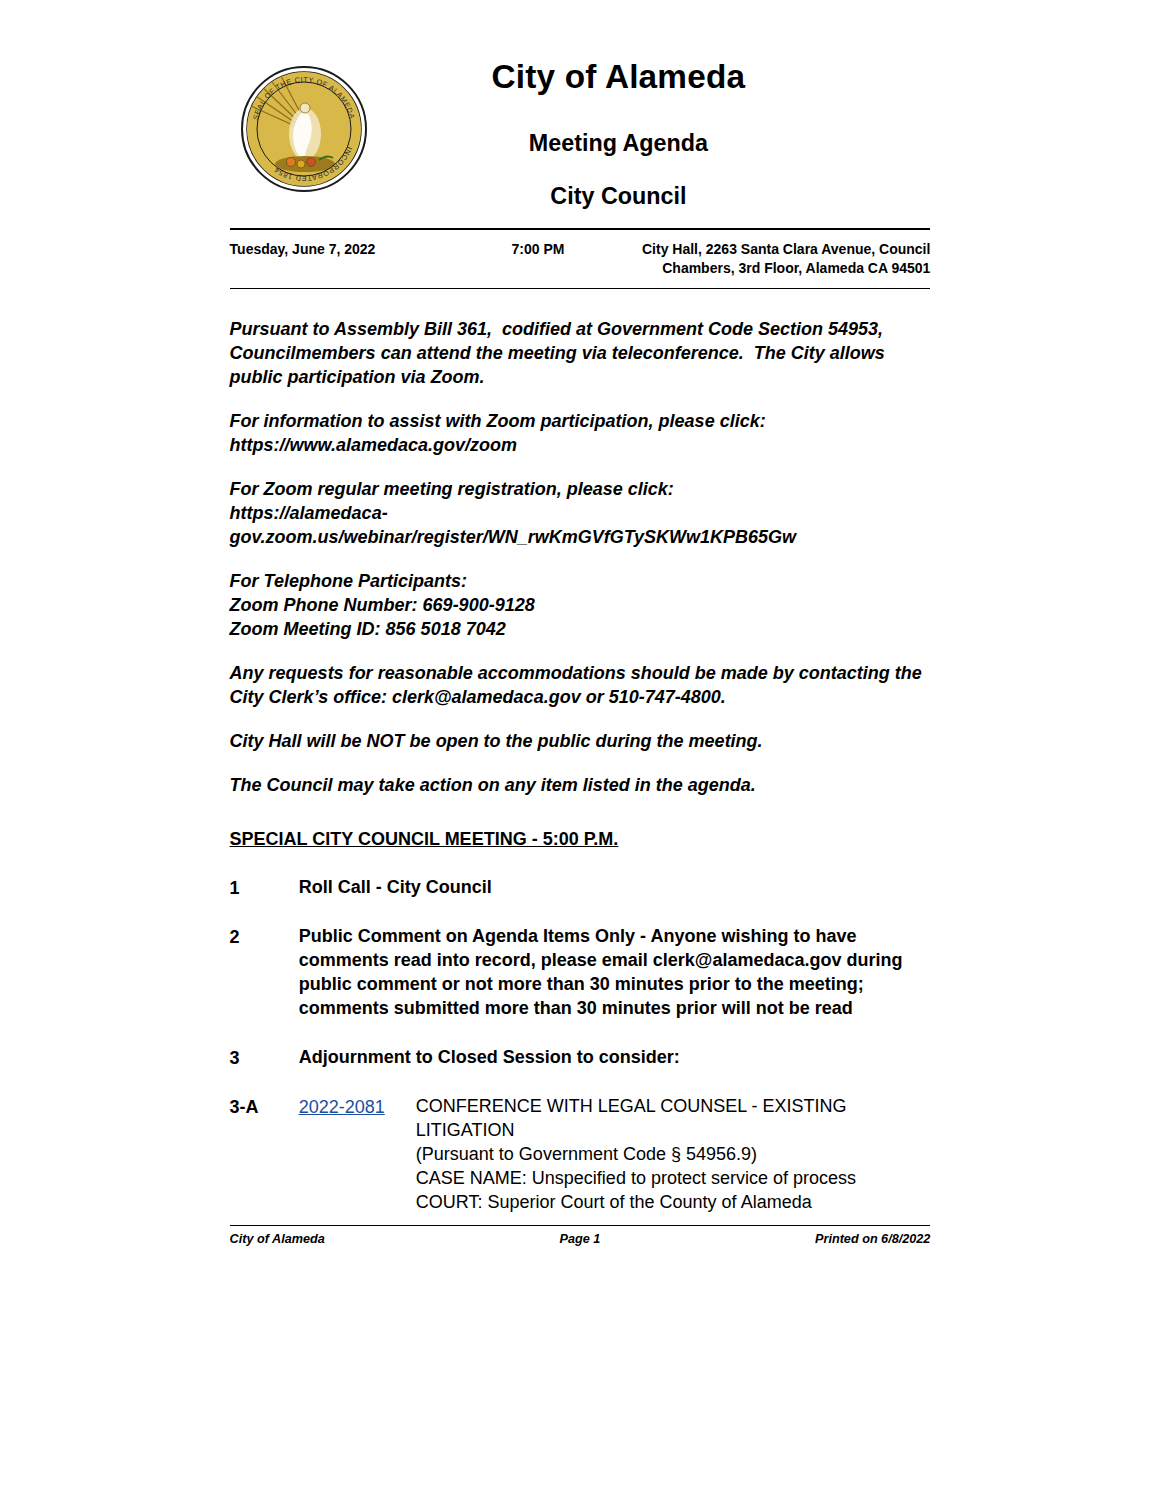SEAL OF THE CITY OF ALAMEDA INCORPORATED 1854
City of Alameda
Meeting Agenda
City Council
Tuesday, June 7, 2022
7:00 PM
City Hall, 2263 Santa Clara Avenue, Council
Chambers, 3rd Floor, Alameda CA 94501
Pursuant to Assembly Bill 361, codified at Government Code Section 54953, Councilmembers can attend the meeting via teleconference. The City allows public participation via Zoom.
For information to assist with Zoom participation, please click:
https://www.alamedaca.gov/zoom
For Zoom regular meeting registration, please click:
https://alamedaca-gov.zoom.us/webinar/register/WN_rwKmGVfGTySKWw1KPB65Gw
For Telephone Participants:
Zoom Phone Number: 669-900-9128
Zoom Meeting ID: 856 5018 7042
Any requests for reasonable accommodations should be made by contacting the City Clerk’s office: clerk@alamedaca.gov or 510-747-4800.
City Hall will be NOT be open to the public during the meeting.
The Council may take action on any item listed in the agenda.
SPECIAL CITY COUNCIL MEETING - 5:00 P.M.
1
Roll Call - City Council
2
Public Comment on Agenda Items Only - Anyone wishing to have comments read into record, please email clerk@alamedaca.gov during public comment or not more than 30 minutes prior to the meeting; comments submitted more than 30 minutes prior will not be read
3
Adjournment to Closed Session to consider:
3-A
2022-2081
CONFERENCE WITH LEGAL COUNSEL - EXISTING LITIGATION
(Pursuant to Government Code § 54956.9)
CASE NAME: Unspecified to protect service of process
COURT: Superior Court of the County of Alameda
City of Alameda
Page 1
Printed on 6/8/2022